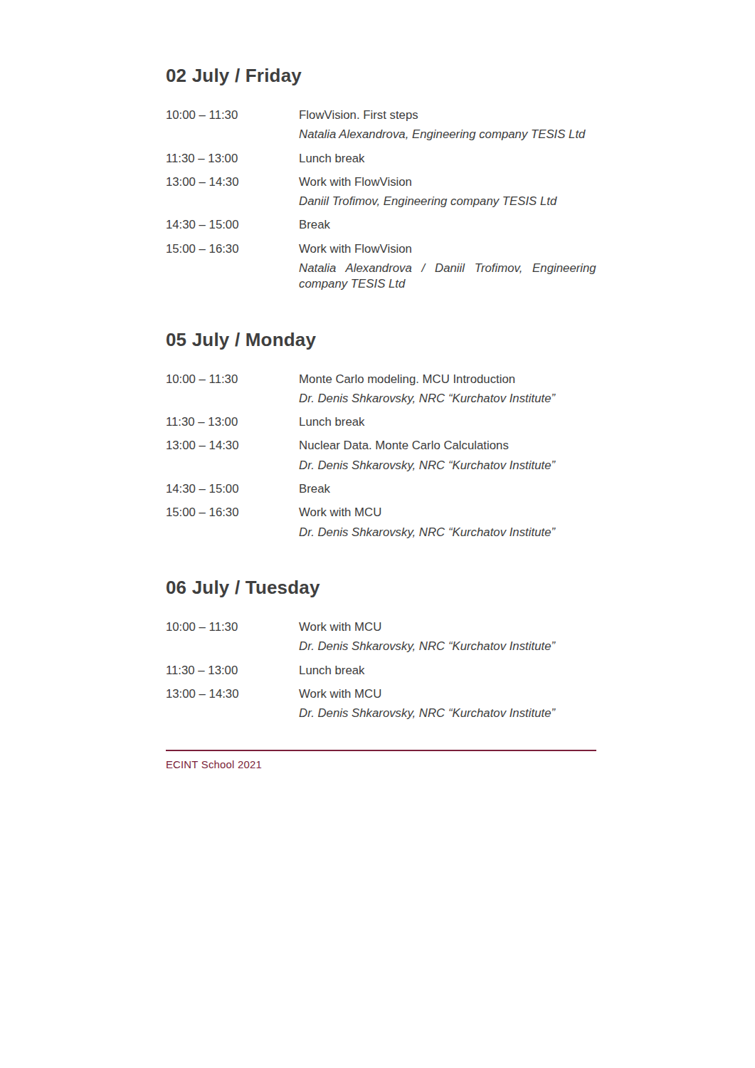02 July / Friday
| 10:00 – 11:30 | FlowVision. First steps Natalia Alexandrova, Engineering company TESIS Ltd |
| 11:30 – 13:00 | Lunch break |
| 13:00 – 14:30 | Work with FlowVision Daniil Trofimov, Engineering company TESIS Ltd |
| 14:30 – 15:00 | Break |
| 15:00 – 16:30 | Work with FlowVision Natalia Alexandrova / Daniil Trofimov, Engineering company TESIS Ltd |
05 July / Monday
| 10:00 – 11:30 | Monte Carlo modeling. MCU Introduction Dr. Denis Shkarovsky, NRC “Kurchatov Institute” |
| 11:30 – 13:00 | Lunch break |
| 13:00 – 14:30 | Nuclear Data. Monte Carlo Calculations Dr. Denis Shkarovsky, NRC “Kurchatov Institute” |
| 14:30 – 15:00 | Break |
| 15:00 – 16:30 | Work with MCU Dr. Denis Shkarovsky, NRC “Kurchatov Institute” |
06 July / Tuesday
| 10:00 – 11:30 | Work with MCU Dr. Denis Shkarovsky, NRC “Kurchatov Institute” |
| 11:30 – 13:00 | Lunch break |
| 13:00 – 14:30 | Work with MCU Dr. Denis Shkarovsky, NRC “Kurchatov Institute” |
ECINT School 2021